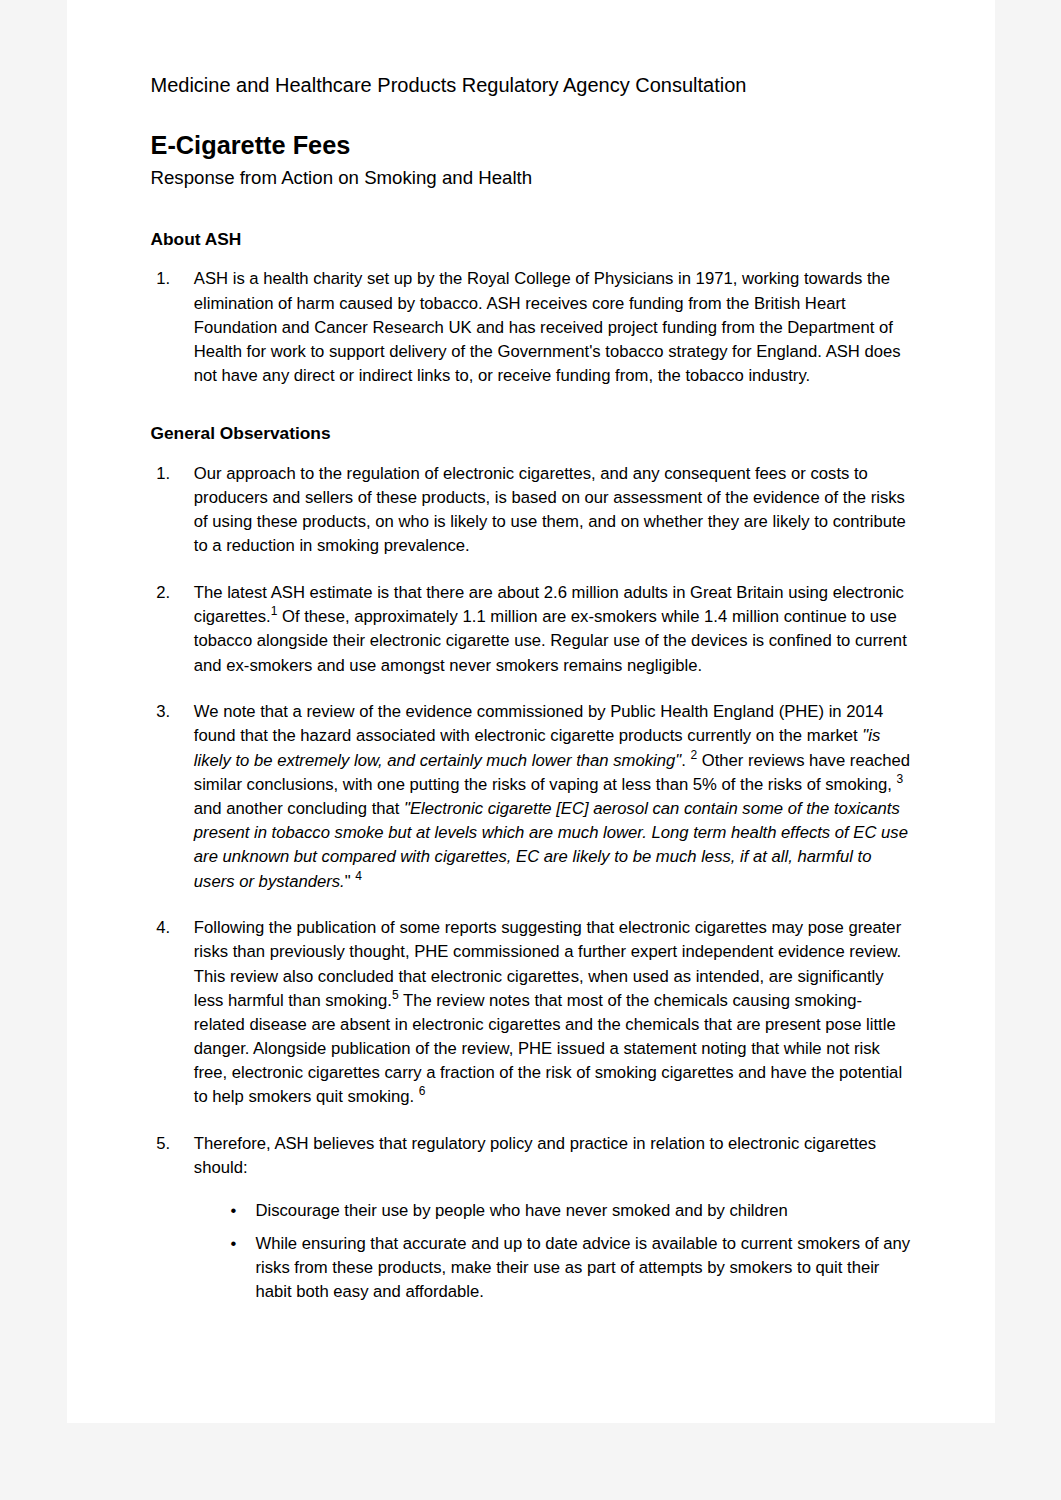Medicine and Healthcare Products Regulatory Agency Consultation
E-Cigarette Fees
Response from Action on Smoking and Health
About ASH
ASH is a health charity set up by the Royal College of Physicians in 1971, working towards the elimination of harm caused by tobacco. ASH receives core funding from the British Heart Foundation and Cancer Research UK and has received project funding from the Department of Health for work to support delivery of the Government's tobacco strategy for England. ASH does not have any direct or indirect links to, or receive funding from, the tobacco industry.
General Observations
Our approach to the regulation of electronic cigarettes, and any consequent fees or costs to producers and sellers of these products, is based on our assessment of the evidence of the risks of using these products, on who is likely to use them, and on whether they are likely to contribute to a reduction in smoking prevalence.
The latest ASH estimate is that there are about 2.6 million adults in Great Britain using electronic cigarettes.1 Of these, approximately 1.1 million are ex-smokers while 1.4 million continue to use tobacco alongside their electronic cigarette use. Regular use of the devices is confined to current and ex-smokers and use amongst never smokers remains negligible.
We note that a review of the evidence commissioned by Public Health England (PHE) in 2014 found that the hazard associated with electronic cigarette products currently on the market "is likely to be extremely low, and certainly much lower than smoking". 2 Other reviews have reached similar conclusions, with one putting the risks of vaping at less than 5% of the risks of smoking, 3 and another concluding that "Electronic cigarette [EC] aerosol can contain some of the toxicants present in tobacco smoke but at levels which are much lower. Long term health effects of EC use are unknown but compared with cigarettes, EC are likely to be much less, if at all, harmful to users or bystanders." 4
Following the publication of some reports suggesting that electronic cigarettes may pose greater risks than previously thought, PHE commissioned a further expert independent evidence review. This review also concluded that electronic cigarettes, when used as intended, are significantly less harmful than smoking.5 The review notes that most of the chemicals causing smoking-related disease are absent in electronic cigarettes and the chemicals that are present pose little danger. Alongside publication of the review, PHE issued a statement noting that while not risk free, electronic cigarettes carry a fraction of the risk of smoking cigarettes and have the potential to help smokers quit smoking. 6
Therefore, ASH believes that regulatory policy and practice in relation to electronic cigarettes should:
Discourage their use by people who have never smoked and by children
While ensuring that accurate and up to date advice is available to current smokers of any risks from these products, make their use as part of attempts by smokers to quit their habit both easy and affordable.